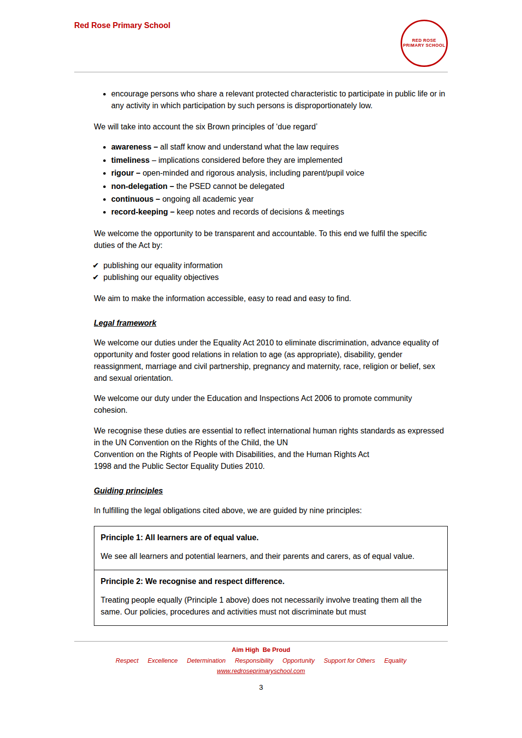Red Rose Primary School
RED ROSE
PRIMARY SCHOOL
encourage persons who share a relevant protected characteristic to participate in public life or in any activity in which participation by such persons is disproportionately low.
We will take into account the six Brown principles of ‘due regard’
awareness – all staff know and understand what the law requires
timeliness – implications considered before they are implemented
rigour – open-minded and rigorous analysis, including parent/pupil voice
non-delegation – the PSED cannot be delegated
continuous – ongoing all academic year
record-keeping – keep notes and records of decisions & meetings
We welcome the opportunity to be transparent and accountable. To this end we fulfil the specific duties of the Act by:
publishing our equality information
publishing our equality objectives
We aim to make the information accessible, easy to read and easy to find.
Legal framework
We welcome our duties under the Equality Act 2010 to eliminate discrimination, advance equality of opportunity and foster good relations in relation to age (as appropriate), disability, gender reassignment, marriage and civil partnership, pregnancy and maternity, race, religion or belief, sex and sexual orientation.
We welcome our duty under the Education and Inspections Act 2006 to promote community cohesion.
We recognise these duties are essential to reflect international human rights standards as expressed in the UN Convention on the Rights of the Child, the UN
Convention on the Rights of People with Disabilities, and the Human Rights Act
1998 and the Public Sector Equality Duties 2010.
Guiding principles
In fulfilling the legal obligations cited above, we are guided by nine principles:
Principle 1: All learners are of equal value.
We see all learners and potential learners, and their parents and carers, as of equal value.
Principle 2: We recognise and respect difference.
Treating people equally (Principle 1 above) does not necessarily involve treating them all the same. Our policies, procedures and activities must not discriminate but must
Aim High Be Proud
Respect Excellence Determination Responsibility Opportunity Support for Others Equality
www.redroseprimaryschool.com
3